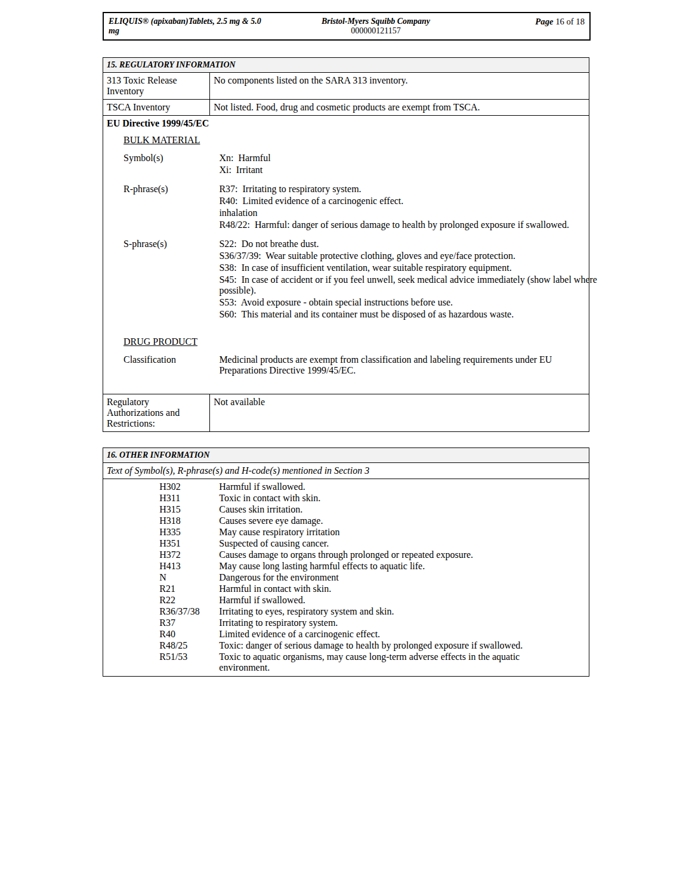ELIQUIS® (apixaban)Tablets, 2.5 mg & 5.0 mg
Bristol-Myers Squibb Company
000000121157
Page 16 of 18
| 15. REGULATORY INFORMATION |
| 313 Toxic Release Inventory | No components listed on the SARA 313 inventory. |
| TSCA Inventory | Not listed. Food, drug and cosmetic products are exempt from TSCA. |
| EU Directive 1999/45/EC BULK MATERIAL / Symbol(s) / Xn: Harmful Xi: Irritant / / R-phrase(s) / R37: Irritating to respiratory system. R40: Limited evidence of a carcinogenic effect. inhalation R48/22: Harmful: danger of serious damage to health by prolonged exposure if swallowed. / / S-phrase(s) / S22: Do not breathe dust. S36/37/39: Wear suitable protective clothing, gloves and eye/face protection. S38: In case of insufficient ventilation, wear suitable respiratory equipment. S45: In case of accident or if you feel unwell, seek medical advice immediately (show label where possible). S53: Avoid exposure - obtain special instructions before use. S60: This material and its container must be disposed of as hazardous waste. / DRUG PRODUCT / Classification / Medicinal products are exempt from classification and labeling requirements under EU Preparations Directive 1999/45/EC. / |
| Regulatory Authorizations and Restrictions: | Not available |
| 16. OTHER INFORMATION |
| Text of Symbol(s), R-phrase(s) and H-code(s) mentioned in Section 3 |
| / H302 / Harmful if swallowed. / / H311 / Toxic in contact with skin. / / H315 / Causes skin irritation. / / H318 / Causes severe eye damage. / / H335 / May cause respiratory irritation / / H351 / Suspected of causing cancer. / / H372 / Causes damage to organs through prolonged or repeated exposure. / / H413 / May cause long lasting harmful effects to aquatic life. / / N / Dangerous for the environment / / R21 / Harmful in contact with skin. / / R22 / Harmful if swallowed. / / R36/37/38 / Irritating to eyes, respiratory system and skin. / / R37 / Irritating to respiratory system. / / R40 / Limited evidence of a carcinogenic effect. / / R48/25 / Toxic: danger of serious damage to health by prolonged exposure if swallowed. / / R51/53 / Toxic to aquatic organisms, may cause long-term adverse effects in the aquatic environment. / |